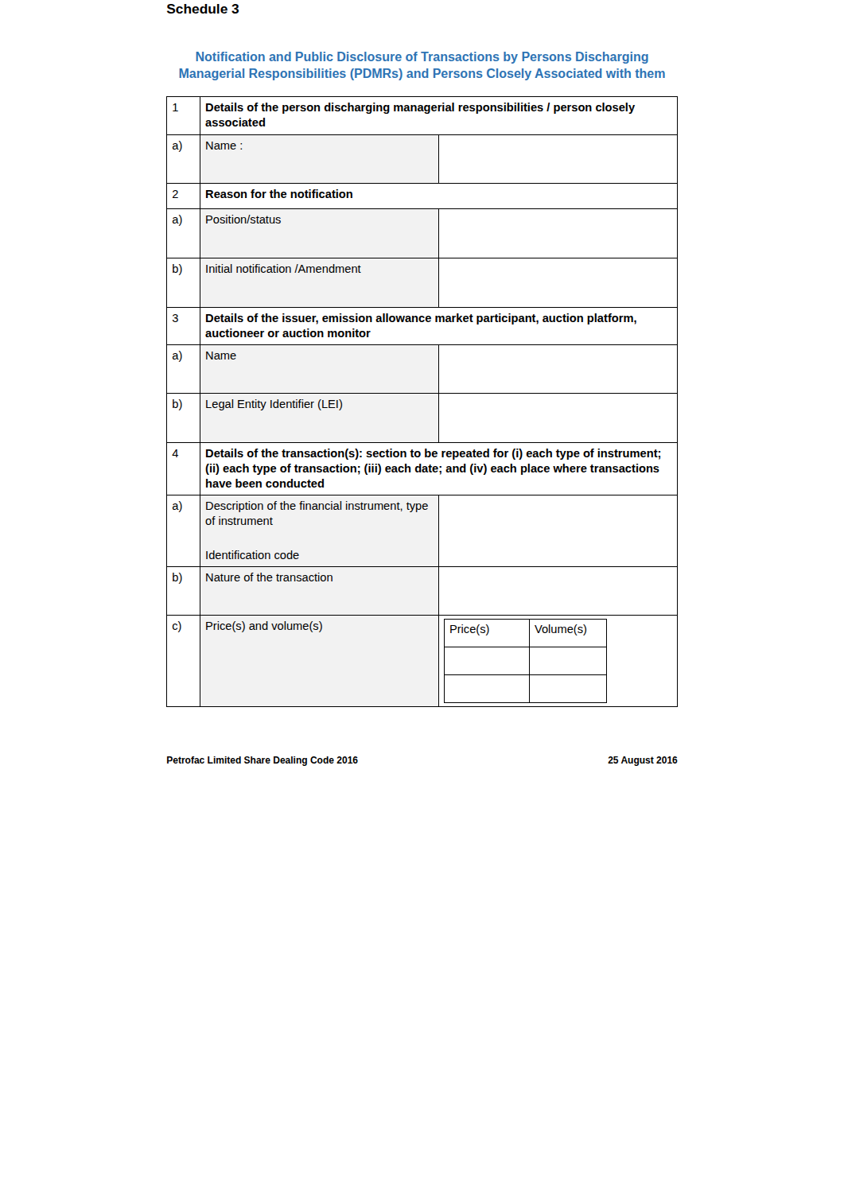Schedule 3
Notification and Public Disclosure of Transactions by Persons Discharging Managerial Responsibilities (PDMRs) and Persons Closely Associated with them
| 1 | Details of the person discharging managerial responsibilities / person closely associated |
| a) | Name : | |
| 2 | Reason for the notification |
| a) | Position/status | |
| b) | Initial notification /Amendment | |
| 3 | Details of the issuer, emission allowance market participant, auction platform, auctioneer or auction monitor |
| a) | Name | |
| b) | Legal Entity Identifier (LEI) | |
| 4 | Details of the transaction(s): section to be repeated for (i) each type of instrument; (ii) each type of transaction; (iii) each date; and (iv) each place where transactions have been conducted |
| a) | Description of the financial instrument, type of instrument Identification code | |
| b) | Nature of the transaction | |
| c) | Price(s) and volume(s) | / Price(s) / Volume(s) / / |
Petrofac Limited Share Dealing Code 2016 25 August 2016